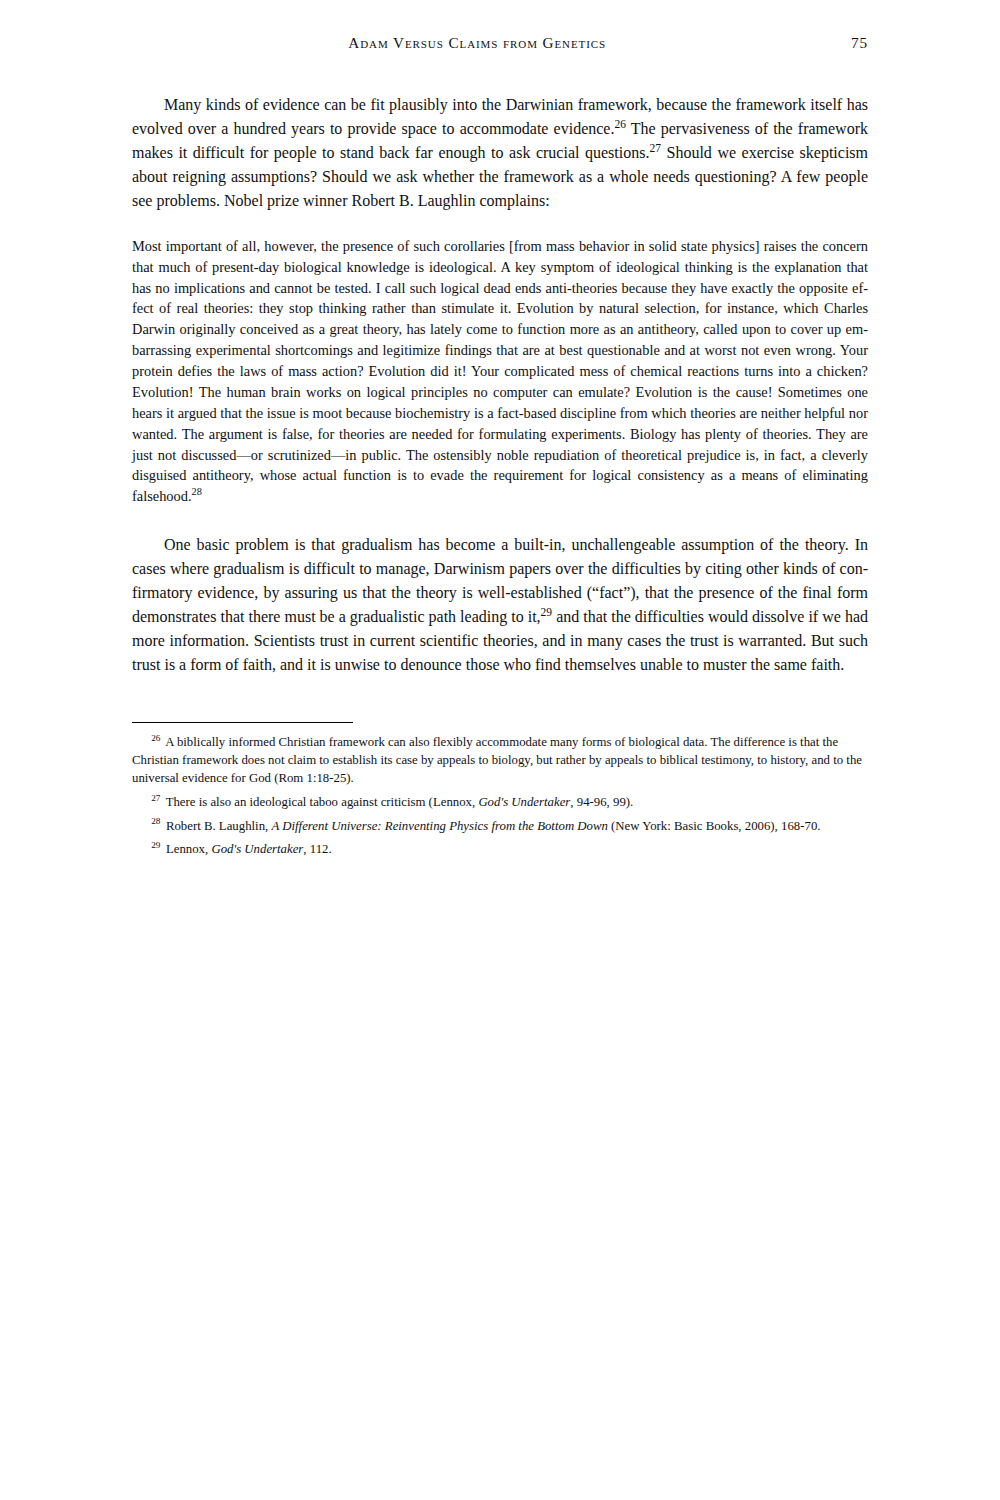Adam Versus Claims from Genetics 75
Many kinds of evidence can be fit plausibly into the Darwinian framework, because the framework itself has evolved over a hundred years to provide space to accommodate evidence.26 The pervasiveness of the framework makes it difficult for people to stand back far enough to ask crucial questions.27 Should we exercise skepticism about reigning assumptions? Should we ask whether the framework as a whole needs questioning? A few people see problems. Nobel prize winner Robert B. Laughlin complains:
Most important of all, however, the presence of such corollaries [from mass behavior in solid state physics] raises the concern that much of present-day biological knowledge is ideological. A key symptom of ideological thinking is the explanation that has no implications and cannot be tested. I call such logical dead ends anti-theories because they have exactly the opposite effect of real theories: they stop thinking rather than stimulate it. Evolution by natural selection, for instance, which Charles Darwin originally conceived as a great theory, has lately come to function more as an antitheory, called upon to cover up embarrassing experimental shortcomings and legitimize findings that are at best questionable and at worst not even wrong. Your protein defies the laws of mass action? Evolution did it! Your complicated mess of chemical reactions turns into a chicken? Evolution! The human brain works on logical principles no computer can emulate? Evolution is the cause! Sometimes one hears it argued that the issue is moot because biochemistry is a fact-based discipline from which theories are neither helpful nor wanted. The argument is false, for theories are needed for formulating experiments. Biology has plenty of theories. They are just not discussed—or scrutinized—in public. The ostensibly noble repudiation of theoretical prejudice is, in fact, a cleverly disguised antitheory, whose actual function is to evade the requirement for logical consistency as a means of eliminating falsehood.28
One basic problem is that gradualism has become a built-in, unchallengeable assumption of the theory. In cases where gradualism is difficult to manage, Darwinism papers over the difficulties by citing other kinds of confirmatory evidence, by assuring us that the theory is well-established (“fact”), that the presence of the final form demonstrates that there must be a gradualistic path leading to it,29 and that the difficulties would dissolve if we had more information. Scientists trust in current scientific theories, and in many cases the trust is warranted. But such trust is a form of faith, and it is unwise to denounce those who find themselves unable to muster the same faith.
26 A biblically informed Christian framework can also flexibly accommodate many forms of biological data. The difference is that the Christian framework does not claim to establish its case by appeals to biology, but rather by appeals to biblical testimony, to history, and to the universal evidence for God (Rom 1:18-25).
27 There is also an ideological taboo against criticism (Lennox, God's Undertaker, 94-96, 99).
28 Robert B. Laughlin, A Different Universe: Reinventing Physics from the Bottom Down (New York: Basic Books, 2006), 168-70.
29 Lennox, God's Undertaker, 112.